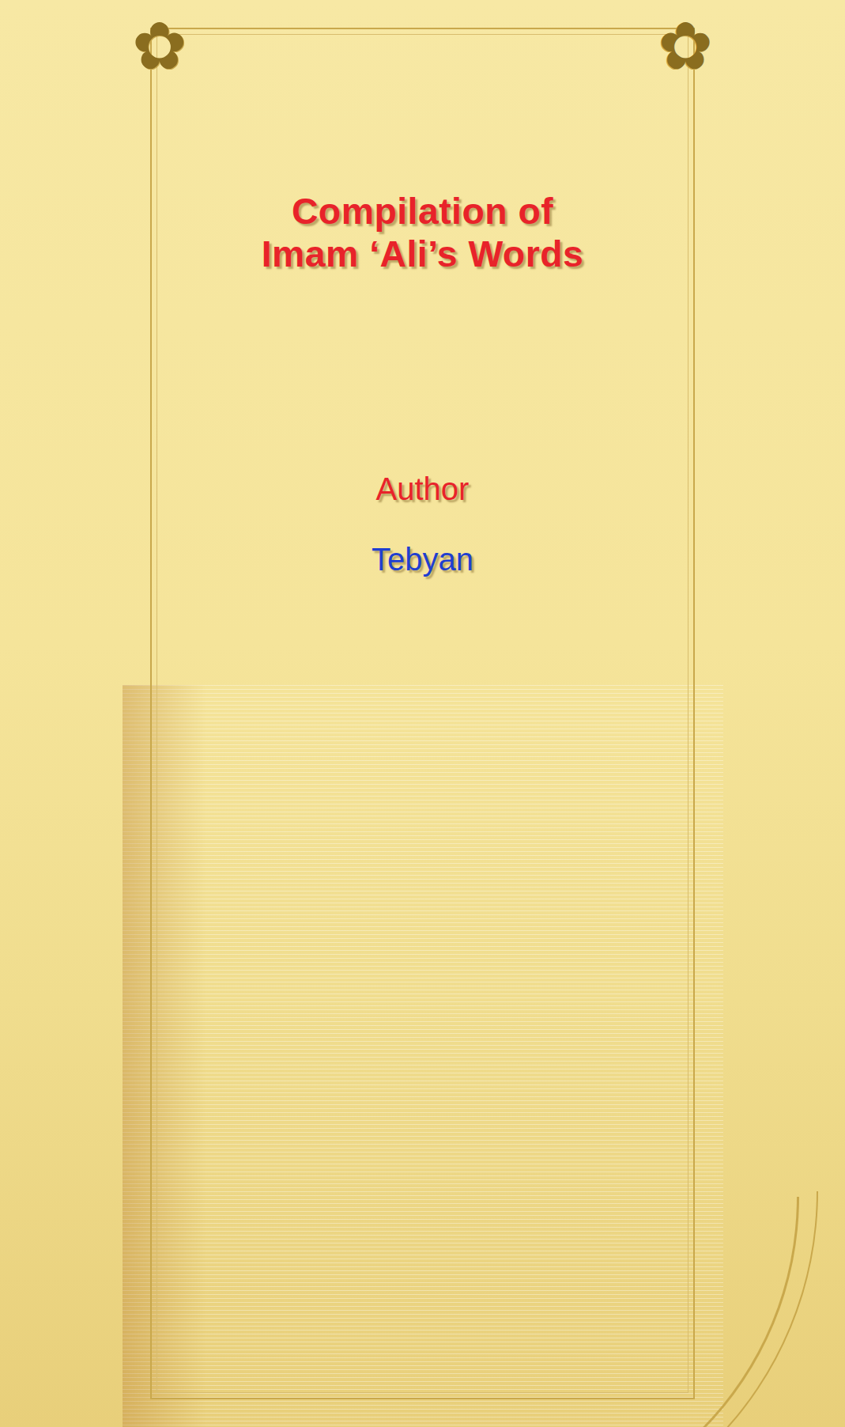✿
✿
Compilation of
Imam ‘Ali’s Words
Author
Tebyan